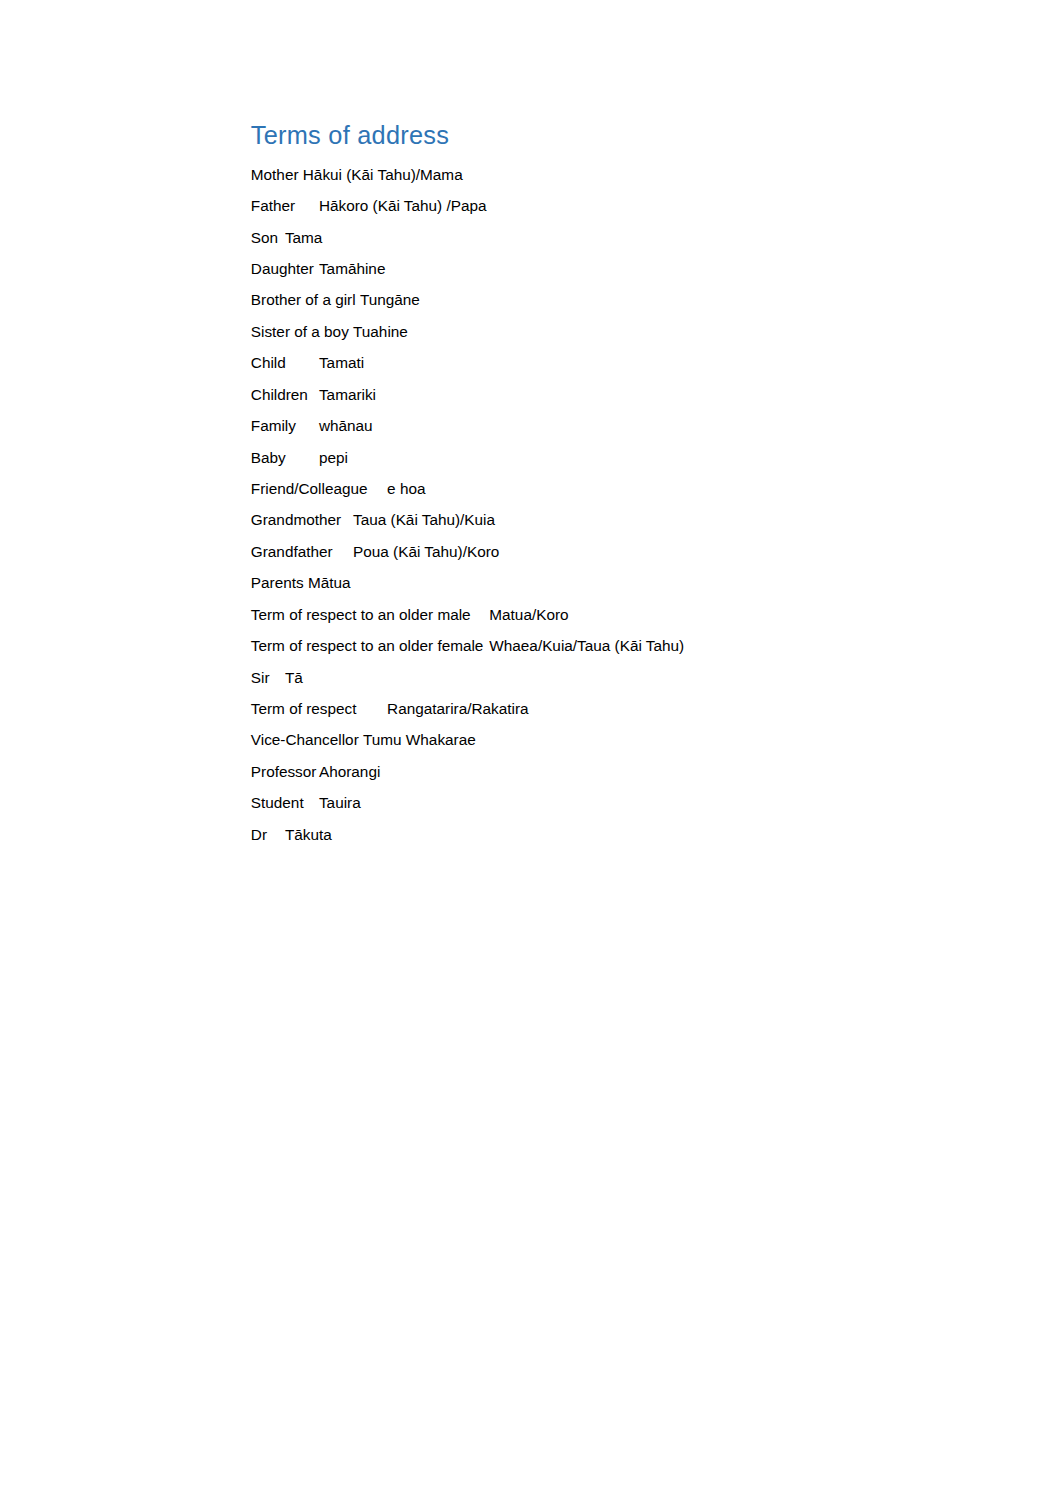Terms of address
Mother
Hākui (Kāi Tahu)/Mama
Father
Hākoro (Kāi Tahu) /Papa
Son
Tama
Daughter
Tamāhine
Brother of a girl
Tungāne
Sister of a boy
Tuahine
Child
Tamati
Children
Tamariki
Family
whānau
Baby
pepi
Friend/Colleague
e hoa
Grandmother
Taua (Kāi Tahu)/Kuia
Grandfather
Poua (Kāi Tahu)/Koro
Parents
Mātua
Term of respect to an older male
Matua/Koro
Term of respect to an older female
Whaea/Kuia/Taua (Kāi Tahu)
Sir
Tā
Term of respect
Rangatarira/Rakatira
Vice-Chancellor
Tumu Whakarae
Professor
Ahorangi
Student
Tauira
Dr
Tākuta